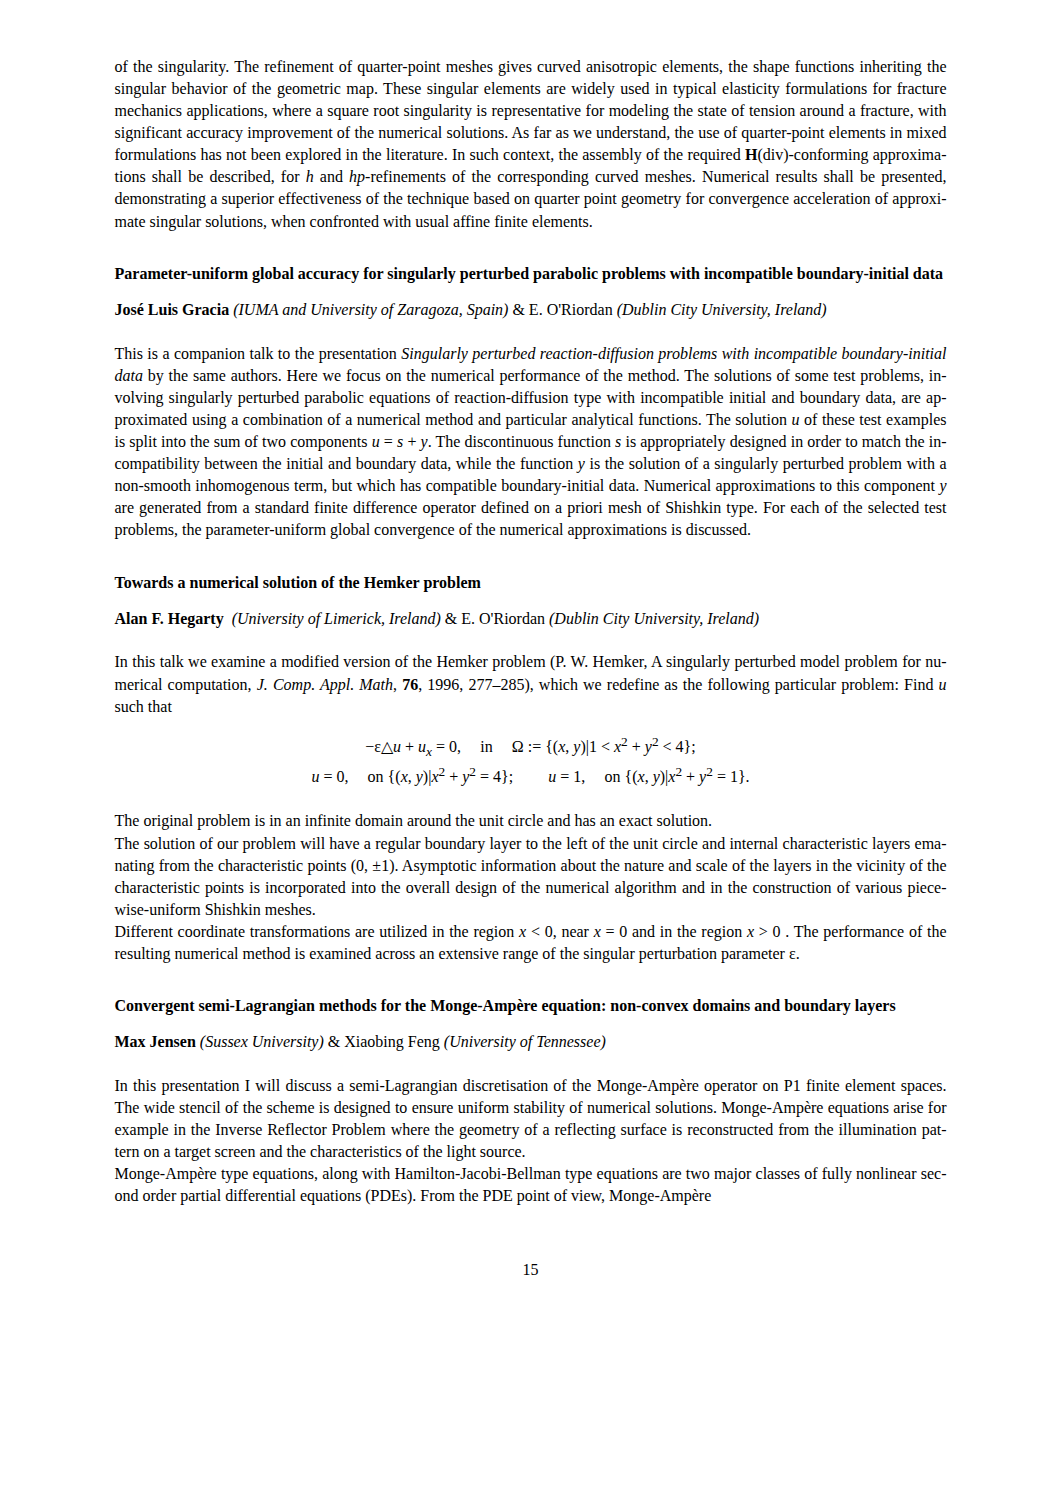of the singularity. The refinement of quarter-point meshes gives curved anisotropic elements, the shape functions inheriting the singular behavior of the geometric map. These singular elements are widely used in typical elasticity formulations for fracture mechanics applications, where a square root singularity is representative for modeling the state of tension around a fracture, with significant accuracy improvement of the numerical solutions. As far as we understand, the use of quarter-point elements in mixed formulations has not been explored in the literature. In such context, the assembly of the required H(div)-conforming approximations shall be described, for h and hp-refinements of the corresponding curved meshes. Numerical results shall be presented, demonstrating a superior effectiveness of the technique based on quarter point geometry for convergence acceleration of approximate singular solutions, when confronted with usual affine finite elements.
Parameter-uniform global accuracy for singularly perturbed parabolic problems with incompatible boundary-initial data
José Luis Gracia (IUMA and University of Zaragoza, Spain) & E. O'Riordan (Dublin City University, Ireland)
This is a companion talk to the presentation Singularly perturbed reaction-diffusion problems with incompatible boundary-initial data by the same authors. Here we focus on the numerical performance of the method. The solutions of some test problems, involving singularly perturbed parabolic equations of reaction-diffusion type with incompatible initial and boundary data, are approximated using a combination of a numerical method and particular analytical functions. The solution u of these test examples is split into the sum of two components u = s + y. The discontinuous function s is appropriately designed in order to match the incompatibility between the initial and boundary data, while the function y is the solution of a singularly perturbed problem with a non-smooth inhomogenous term, but which has compatible boundary-initial data. Numerical approximations to this component y are generated from a standard finite difference operator defined on a priori mesh of Shishkin type. For each of the selected test problems, the parameter-uniform global convergence of the numerical approximations is discussed.
Towards a numerical solution of the Hemker problem
Alan F. Hegarty (University of Limerick, Ireland) & E. O'Riordan (Dublin City University, Ireland)
In this talk we examine a modified version of the Hemker problem (P. W. Hemker, A singularly perturbed model problem for numerical computation, J. Comp. Appl. Math, 76, 1996, 277–285), which we redefine as the following particular problem: Find u such that
−ε△u + ux = 0, in Ω := {(x, y)|1 < x2 + y2 < 4}; u = 0, on {(x, y)|x2 + y2 = 4}; u = 1, on {(x, y)|x2 + y2 = 1}.
The original problem is in an infinite domain around the unit circle and has an exact solution.
The solution of our problem will have a regular boundary layer to the left of the unit circle and internal characteristic layers emanating from the characteristic points (0, ±1). Asymptotic information about the nature and scale of the layers in the vicinity of the characteristic points is incorporated into the overall design of the numerical algorithm and in the construction of various piecewise-uniform Shishkin meshes.
Different coordinate transformations are utilized in the region x < 0, near x = 0 and in the region x > 0 . The performance of the resulting numerical method is examined across an extensive range of the singular perturbation parameter ε.
Convergent semi-Lagrangian methods for the Monge-Ampère equation: non-convex domains and boundary layers
Max Jensen (Sussex University) & Xiaobing Feng (University of Tennessee)
In this presentation I will discuss a semi-Lagrangian discretisation of the Monge-Ampère operator on P1 finite element spaces. The wide stencil of the scheme is designed to ensure uniform stability of numerical solutions. Monge-Ampère equations arise for example in the Inverse Reflector Problem where the geometry of a reflecting surface is reconstructed from the illumination pattern on a target screen and the characteristics of the light source.
Monge-Ampère type equations, along with Hamilton-Jacobi-Bellman type equations are two major classes of fully nonlinear second order partial differential equations (PDEs). From the PDE point of view, Monge-Ampère
15